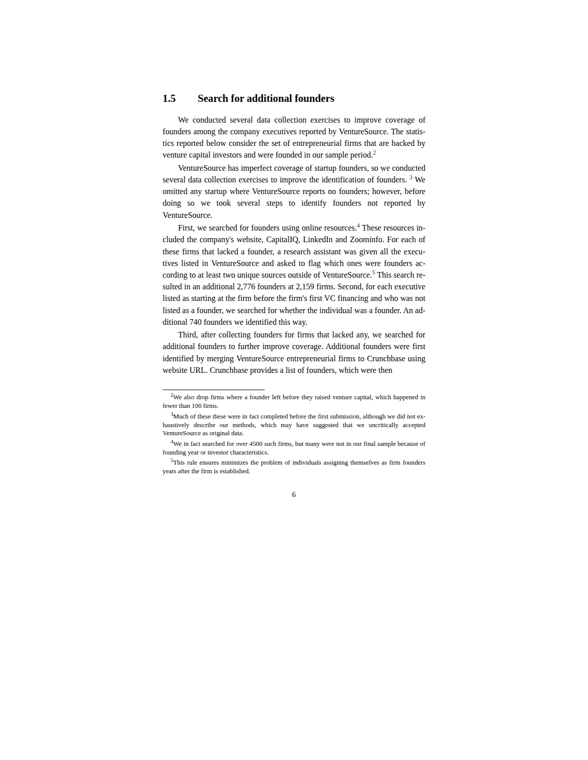1.5 Search for additional founders
We conducted several data collection exercises to improve coverage of founders among the company executives reported by VentureSource. The statistics reported below consider the set of entrepreneurial firms that are backed by venture capital investors and were founded in our sample period.2
VentureSource has imperfect coverage of startup founders, so we conducted several data collection exercises to improve the identification of founders. 3 We omitted any startup where VentureSource reports no founders; however, before doing so we took several steps to identify founders not reported by VentureSource.
First, we searched for founders using online resources.4 These resources included the company's website, CapitalIQ, LinkedIn and Zoominfo. For each of these firms that lacked a founder, a research assistant was given all the executives listed in VentureSource and asked to flag which ones were founders according to at least two unique sources outside of VentureSource.5 This search resulted in an additional 2,776 founders at 2,159 firms. Second, for each executive listed as starting at the firm before the firm's first VC financing and who was not listed as a founder, we searched for whether the individual was a founder. An additional 740 founders we identified this way.
Third, after collecting founders for firms that lacked any, we searched for additional founders to further improve coverage. Additional founders were first identified by merging VentureSource entrepreneurial firms to Crunchbase using website URL. Crunchbase provides a list of founders, which were then
2We also drop firms where a founder left before they raised venture capital, which happened in fewer than 100 firms.
3Much of these these were in fact completed before the first submission, although we did not exhaustively describe our methods, which may have suggested that we uncritically accepted VentureSource as original data.
4We in fact searched for over 4500 such firms, but many were not in our final sample because of founding year or investor characteristics.
5This rule ensures minimizes the problem of individuals assigning themselves as firm founders years after the firm is established.
6